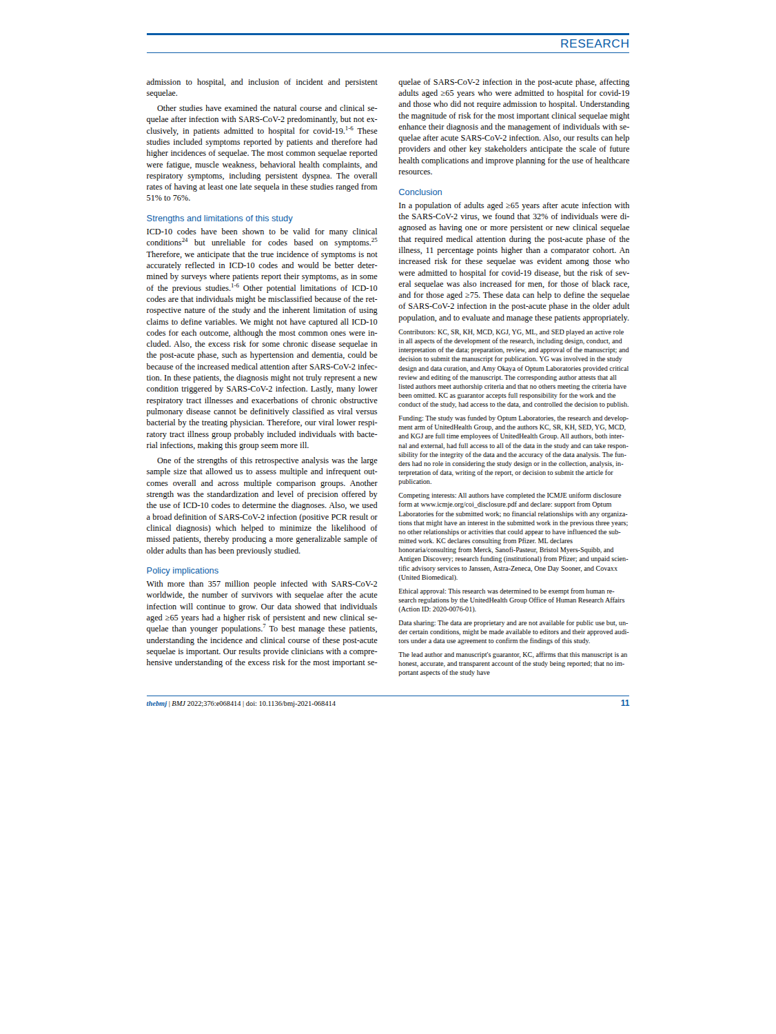RESEARCH
admission to hospital, and inclusion of incident and persistent sequelae.
Other studies have examined the natural course and clinical sequelae after infection with SARS-CoV-2 predominantly, but not exclusively, in patients admitted to hospital for covid-19.1-6 These studies included symptoms reported by patients and therefore had higher incidences of sequelae. The most common sequelae reported were fatigue, muscle weakness, behavioral health complaints, and respiratory symptoms, including persistent dyspnea. The overall rates of having at least one late sequela in these studies ranged from 51% to 76%.
Strengths and limitations of this study
ICD-10 codes have been shown to be valid for many clinical conditions24 but unreliable for codes based on symptoms.25 Therefore, we anticipate that the true incidence of symptoms is not accurately reflected in ICD-10 codes and would be better determined by surveys where patients report their symptoms, as in some of the previous studies.1-6 Other potential limitations of ICD-10 codes are that individuals might be misclassified because of the retrospective nature of the study and the inherent limitation of using claims to define variables. We might not have captured all ICD-10 codes for each outcome, although the most common ones were included. Also, the excess risk for some chronic disease sequelae in the post-acute phase, such as hypertension and dementia, could be because of the increased medical attention after SARS-CoV-2 infection. In these patients, the diagnosis might not truly represent a new condition triggered by SARS-CoV-2 infection. Lastly, many lower respiratory tract illnesses and exacerbations of chronic obstructive pulmonary disease cannot be definitively classified as viral versus bacterial by the treating physician. Therefore, our viral lower respiratory tract illness group probably included individuals with bacterial infections, making this group seem more ill.
One of the strengths of this retrospective analysis was the large sample size that allowed us to assess multiple and infrequent outcomes overall and across multiple comparison groups. Another strength was the standardization and level of precision offered by the use of ICD-10 codes to determine the diagnoses. Also, we used a broad definition of SARS-CoV-2 infection (positive PCR result or clinical diagnosis) which helped to minimize the likelihood of missed patients, thereby producing a more generalizable sample of older adults than has been previously studied.
Policy implications
With more than 357 million people infected with SARS-CoV-2 worldwide, the number of survivors with sequelae after the acute infection will continue to grow. Our data showed that individuals aged ≥65 years had a higher risk of persistent and new clinical sequelae than younger populations.7 To best manage these patients, understanding the incidence and clinical course of these post-acute sequelae is important. Our results provide clinicians with a comprehensive understanding of the excess risk for the most important sequelae of SARS-CoV-2 infection in the post-acute phase, affecting adults aged ≥65 years who were admitted to hospital for covid-19 and those who did not require admission to hospital. Understanding the magnitude of risk for the most important clinical sequelae might enhance their diagnosis and the management of individuals with sequelae after acute SARS-CoV-2 infection. Also, our results can help providers and other key stakeholders anticipate the scale of future health complications and improve planning for the use of healthcare resources.
Conclusion
In a population of adults aged ≥65 years after acute infection with the SARS-CoV-2 virus, we found that 32% of individuals were diagnosed as having one or more persistent or new clinical sequelae that required medical attention during the post-acute phase of the illness, 11 percentage points higher than a comparator cohort. An increased risk for these sequelae was evident among those who were admitted to hospital for covid-19 disease, but the risk of several sequelae was also increased for men, for those of black race, and for those aged ≥75. These data can help to define the sequelae of SARS-CoV-2 infection in the post-acute phase in the older adult population, and to evaluate and manage these patients appropriately.
Contributors: KC, SR, KH, MCD, KGJ, YG, ML, and SED played an active role in all aspects of the development of the research, including design, conduct, and interpretation of the data; preparation, review, and approval of the manuscript; and decision to submit the manuscript for publication. YG was involved in the study design and data curation, and Amy Okaya of Optum Laboratories provided critical review and editing of the manuscript. The corresponding author attests that all listed authors meet authorship criteria and that no others meeting the criteria have been omitted. KC as guarantor accepts full responsibility for the work and the conduct of the study, had access to the data, and controlled the decision to publish.
Funding: The study was funded by Optum Laboratories, the research and development arm of UnitedHealth Group, and the authors KC, SR, KH, SED, YG, MCD, and KGJ are full time employees of UnitedHealth Group. All authors, both internal and external, had full access to all of the data in the study and can take responsibility for the integrity of the data and the accuracy of the data analysis. The funders had no role in considering the study design or in the collection, analysis, interpretation of data, writing of the report, or decision to submit the article for publication.
Competing interests: All authors have completed the ICMJE uniform disclosure form at www.icmje.org/coi_disclosure.pdf and declare: support from Optum Laboratories for the submitted work; no financial relationships with any organizations that might have an interest in the submitted work in the previous three years; no other relationships or activities that could appear to have influenced the submitted work. KC declares consulting from Pfizer. ML declares honoraria/consulting from Merck, Sanofi-Pasteur, Bristol Myers-Squibb, and Antigen Discovery; research funding (institutional) from Pfizer; and unpaid scientific advisory services to Janssen, Astra-Zeneca, One Day Sooner, and Covaxx (United Biomedical).
Ethical approval: This research was determined to be exempt from human research regulations by the UnitedHealth Group Office of Human Research Affairs (Action ID: 2020-0076-01).
Data sharing: The data are proprietary and are not available for public use but, under certain conditions, might be made available to editors and their approved auditors under a data use agreement to confirm the findings of this study.
The lead author and manuscript's guarantor, KC, affirms that this manuscript is an honest, accurate, and transparent account of the study being reported; that no important aspects of the study have
thebmj | BMJ 2022;376:e068414 | doi: 10.1136/bmj-2021-068414
11